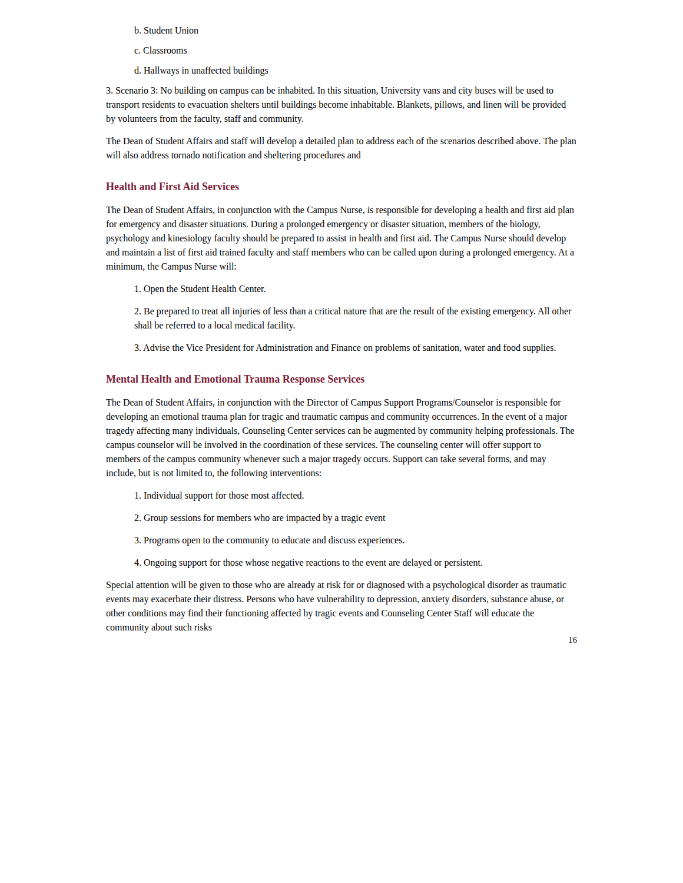b. Student Union
c. Classrooms
d. Hallways in unaffected buildings
3. Scenario 3: No building on campus can be inhabited. In this situation, University vans and city buses will be used to transport residents to evacuation shelters until buildings become inhabitable. Blankets, pillows, and linen will be provided by volunteers from the faculty, staff and community.
The Dean of Student Affairs and staff will develop a detailed plan to address each of the scenarios described above. The plan will also address tornado notification and sheltering procedures and
Health and First Aid Services
The Dean of Student Affairs, in conjunction with the Campus Nurse, is responsible for developing a health and first aid plan for emergency and disaster situations. During a prolonged emergency or disaster situation, members of the biology, psychology and kinesiology faculty should be prepared to assist in health and first aid. The Campus Nurse should develop and maintain a list of first aid trained faculty and staff members who can be called upon during a prolonged emergency. At a minimum, the Campus Nurse will:
1. Open the Student Health Center.
2. Be prepared to treat all injuries of less than a critical nature that are the result of the existing emergency. All other shall be referred to a local medical facility.
3. Advise the Vice President for Administration and Finance on problems of sanitation, water and food supplies.
Mental Health and Emotional Trauma Response Services
The Dean of Student Affairs, in conjunction with the Director of Campus Support Programs/Counselor is responsible for developing an emotional trauma plan for tragic and traumatic campus and community occurrences. In the event of a major tragedy affecting many individuals, Counseling Center services can be augmented by community helping professionals. The campus counselor will be involved in the coordination of these services. The counseling center will offer support to members of the campus community whenever such a major tragedy occurs. Support can take several forms, and may include, but is not limited to, the following interventions:
1. Individual support for those most affected.
2. Group sessions for members who are impacted by a tragic event
3. Programs open to the community to educate and discuss experiences.
4. Ongoing support for those whose negative reactions to the event are delayed or persistent.
Special attention will be given to those who are already at risk for or diagnosed with a psychological disorder as traumatic events may exacerbate their distress. Persons who have vulnerability to depression, anxiety disorders, substance abuse, or other conditions may find their functioning affected by tragic events and Counseling Center Staff will educate the community about such risks
16